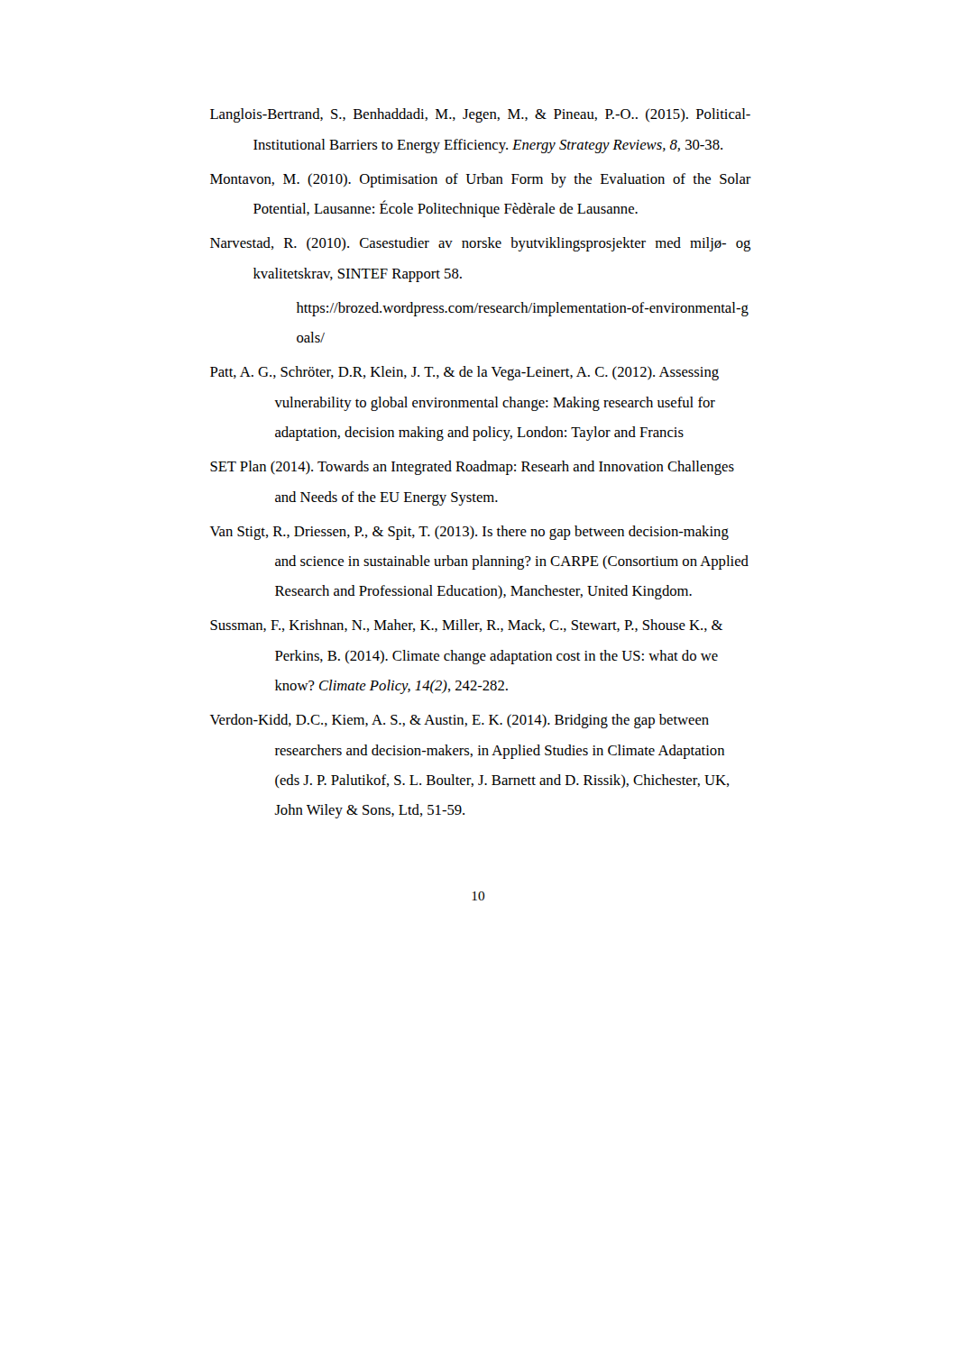Langlois-Bertrand, S., Benhaddadi, M., Jegen, M., & Pineau, P.-O.. (2015). Political-Institutional Barriers to Energy Efficiency. Energy Strategy Reviews, 8, 30-38.
Montavon, M. (2010). Optimisation of Urban Form by the Evaluation of the Solar Potential, Lausanne: École Politechnique Fèdèrale de Lausanne.
Narvestad, R. (2010). Casestudier av norske byutviklingsprosjekter med miljø- og kvalitetskrav, SINTEF Rapport 58.
https://brozed.wordpress.com/research/implementation-of-environmental-goals/
Patt, A. G., Schröter, D.R, Klein, J. T., & de la Vega-Leinert, A. C. (2012). Assessing vulnerability to global environmental change: Making research useful for adaptation, decision making and policy, London: Taylor and Francis
SET Plan (2014). Towards an Integrated Roadmap: Researh and Innovation Challenges and Needs of the EU Energy System.
Van Stigt, R., Driessen, P., & Spit, T. (2013). Is there no gap between decision-making and science in sustainable urban planning? in CARPE (Consortium on Applied Research and Professional Education), Manchester, United Kingdom.
Sussman, F., Krishnan, N., Maher, K., Miller, R., Mack, C., Stewart, P., Shouse K., & Perkins, B. (2014). Climate change adaptation cost in the US: what do we know? Climate Policy, 14(2), 242-282.
Verdon-Kidd, D.C., Kiem, A. S., & Austin, E. K. (2014). Bridging the gap between researchers and decision-makers, in Applied Studies in Climate Adaptation (eds J. P. Palutikof, S. L. Boulter, J. Barnett and D. Rissik), Chichester, UK, John Wiley & Sons, Ltd, 51-59.
10